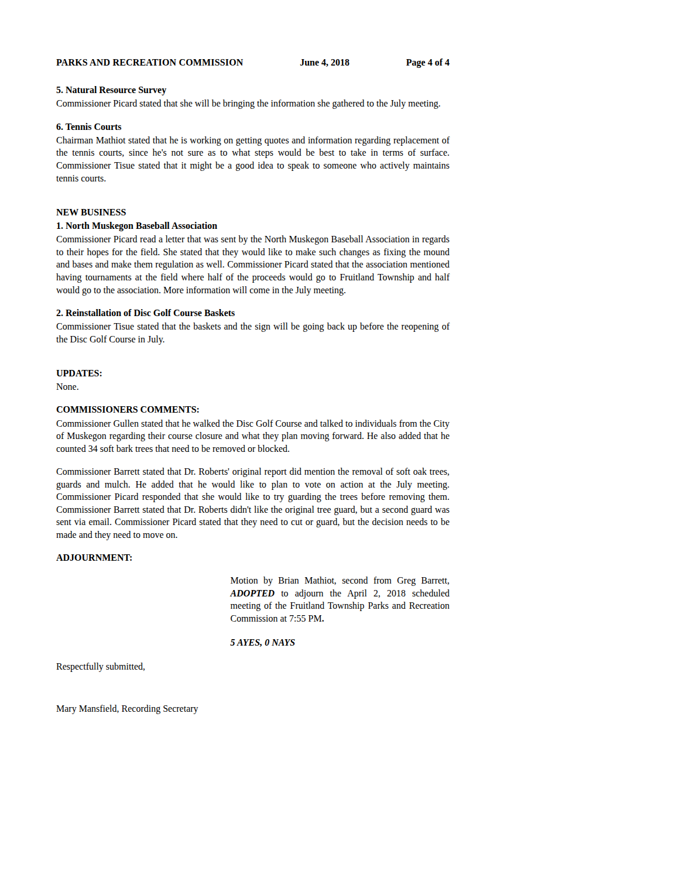PARKS AND RECREATION COMMISSION June 4, 2018 Page 4 of 4
5. Natural Resource Survey
Commissioner Picard stated that she will be bringing the information she gathered to the July meeting.
6. Tennis Courts
Chairman Mathiot stated that he is working on getting quotes and information regarding replacement of the tennis courts, since he's not sure as to what steps would be best to take in terms of surface. Commissioner Tisue stated that it might be a good idea to speak to someone who actively maintains tennis courts.
NEW BUSINESS
1. North Muskegon Baseball Association
Commissioner Picard read a letter that was sent by the North Muskegon Baseball Association in regards to their hopes for the field. She stated that they would like to make such changes as fixing the mound and bases and make them regulation as well. Commissioner Picard stated that the association mentioned having tournaments at the field where half of the proceeds would go to Fruitland Township and half would go to the association. More information will come in the July meeting.
2. Reinstallation of Disc Golf Course Baskets
Commissioner Tisue stated that the baskets and the sign will be going back up before the reopening of the Disc Golf Course in July.
UPDATES:
None.
COMMISSIONERS COMMENTS:
Commissioner Gullen stated that he walked the Disc Golf Course and talked to individuals from the City of Muskegon regarding their course closure and what they plan moving forward. He also added that he counted 34 soft bark trees that need to be removed or blocked.
Commissioner Barrett stated that Dr. Roberts' original report did mention the removal of soft oak trees, guards and mulch. He added that he would like to plan to vote on action at the July meeting. Commissioner Picard responded that she would like to try guarding the trees before removing them. Commissioner Barrett stated that Dr. Roberts didn't like the original tree guard, but a second guard was sent via email. Commissioner Picard stated that they need to cut or guard, but the decision needs to be made and they need to move on.
ADJOURNMENT:
Motion by Brian Mathiot, second from Greg Barrett, ADOPTED to adjourn the April 2, 2018 scheduled meeting of the Fruitland Township Parks and Recreation Commission at 7:55 PM.
5 AYES, 0 NAYS
Respectfully submitted,
Mary Mansfield, Recording Secretary